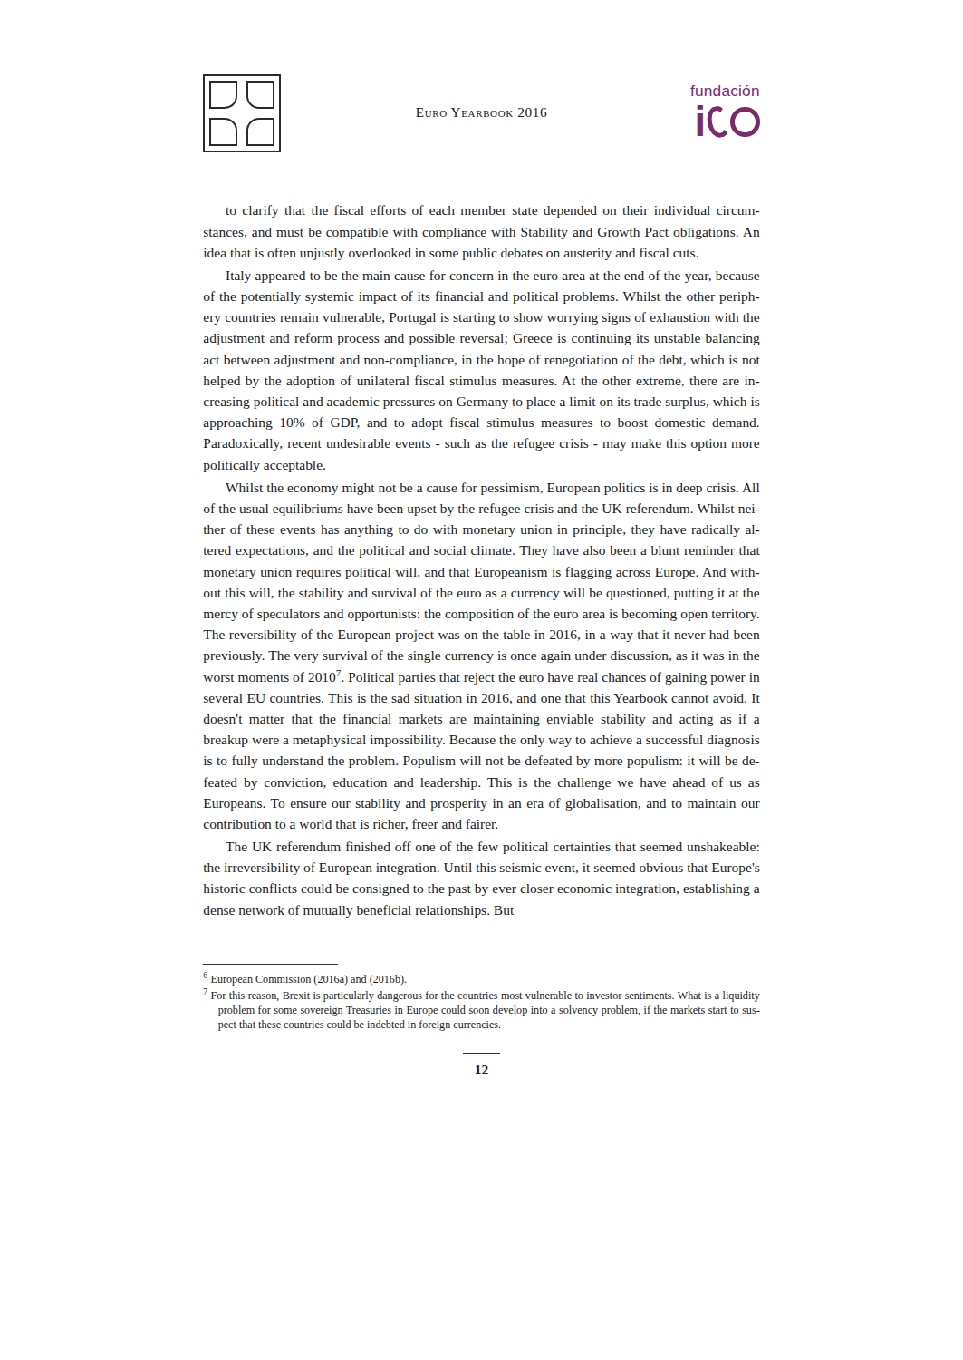Euro Yearbook 2016
fundación
i
to clarify that the fiscal efforts of each member state depended on their individual circumstances, and must be compatible with compliance with Stability and Growth Pact obligations. An idea that is often unjustly overlooked in some public debates on austerity and fiscal cuts.
Italy appeared to be the main cause for concern in the euro area at the end of the year, because of the potentially systemic impact of its financial and political problems. Whilst the other periphery countries remain vulnerable, Portugal is starting to show worrying signs of exhaustion with the adjustment and reform process and possible reversal; Greece is continuing its unstable balancing act between adjustment and non-compliance, in the hope of renegotiation of the debt, which is not helped by the adoption of unilateral fiscal stimulus measures. At the other extreme, there are increasing political and academic pressures on Germany to place a limit on its trade surplus, which is approaching 10% of GDP, and to adopt fiscal stimulus measures to boost domestic demand. Paradoxically, recent undesirable events - such as the refugee crisis - may make this option more politically acceptable.
Whilst the economy might not be a cause for pessimism, European politics is in deep crisis. All of the usual equilibriums have been upset by the refugee crisis and the UK referendum. Whilst neither of these events has anything to do with monetary union in principle, they have radically altered expectations, and the political and social climate. They have also been a blunt reminder that monetary union requires political will, and that Europeanism is flagging across Europe. And without this will, the stability and survival of the euro as a currency will be questioned, putting it at the mercy of speculators and opportunists: the composition of the euro area is becoming open territory. The reversibility of the European project was on the table in 2016, in a way that it never had been previously. The very survival of the single currency is once again under discussion, as it was in the worst moments of 20107. Political parties that reject the euro have real chances of gaining power in several EU countries. This is the sad situation in 2016, and one that this Yearbook cannot avoid. It doesn't matter that the financial markets are maintaining enviable stability and acting as if a breakup were a metaphysical impossibility. Because the only way to achieve a successful diagnosis is to fully understand the problem. Populism will not be defeated by more populism: it will be defeated by conviction, education and leadership. This is the challenge we have ahead of us as Europeans. To ensure our stability and prosperity in an era of globalisation, and to maintain our contribution to a world that is richer, freer and fairer.
The UK referendum finished off one of the few political certainties that seemed unshakeable: the irreversibility of European integration. Until this seismic event, it seemed obvious that Europe's historic conflicts could be consigned to the past by ever closer economic integration, establishing a dense network of mutually beneficial relationships. But
6European Commission (2016a) and (2016b).
7For this reason, Brexit is particularly dangerous for the countries most vulnerable to investor sentiments. What is a liquidity problem for some sovereign Treasuries in Europe could soon develop into a solvency problem, if the markets start to suspect that these countries could be indebted in foreign currencies.
12